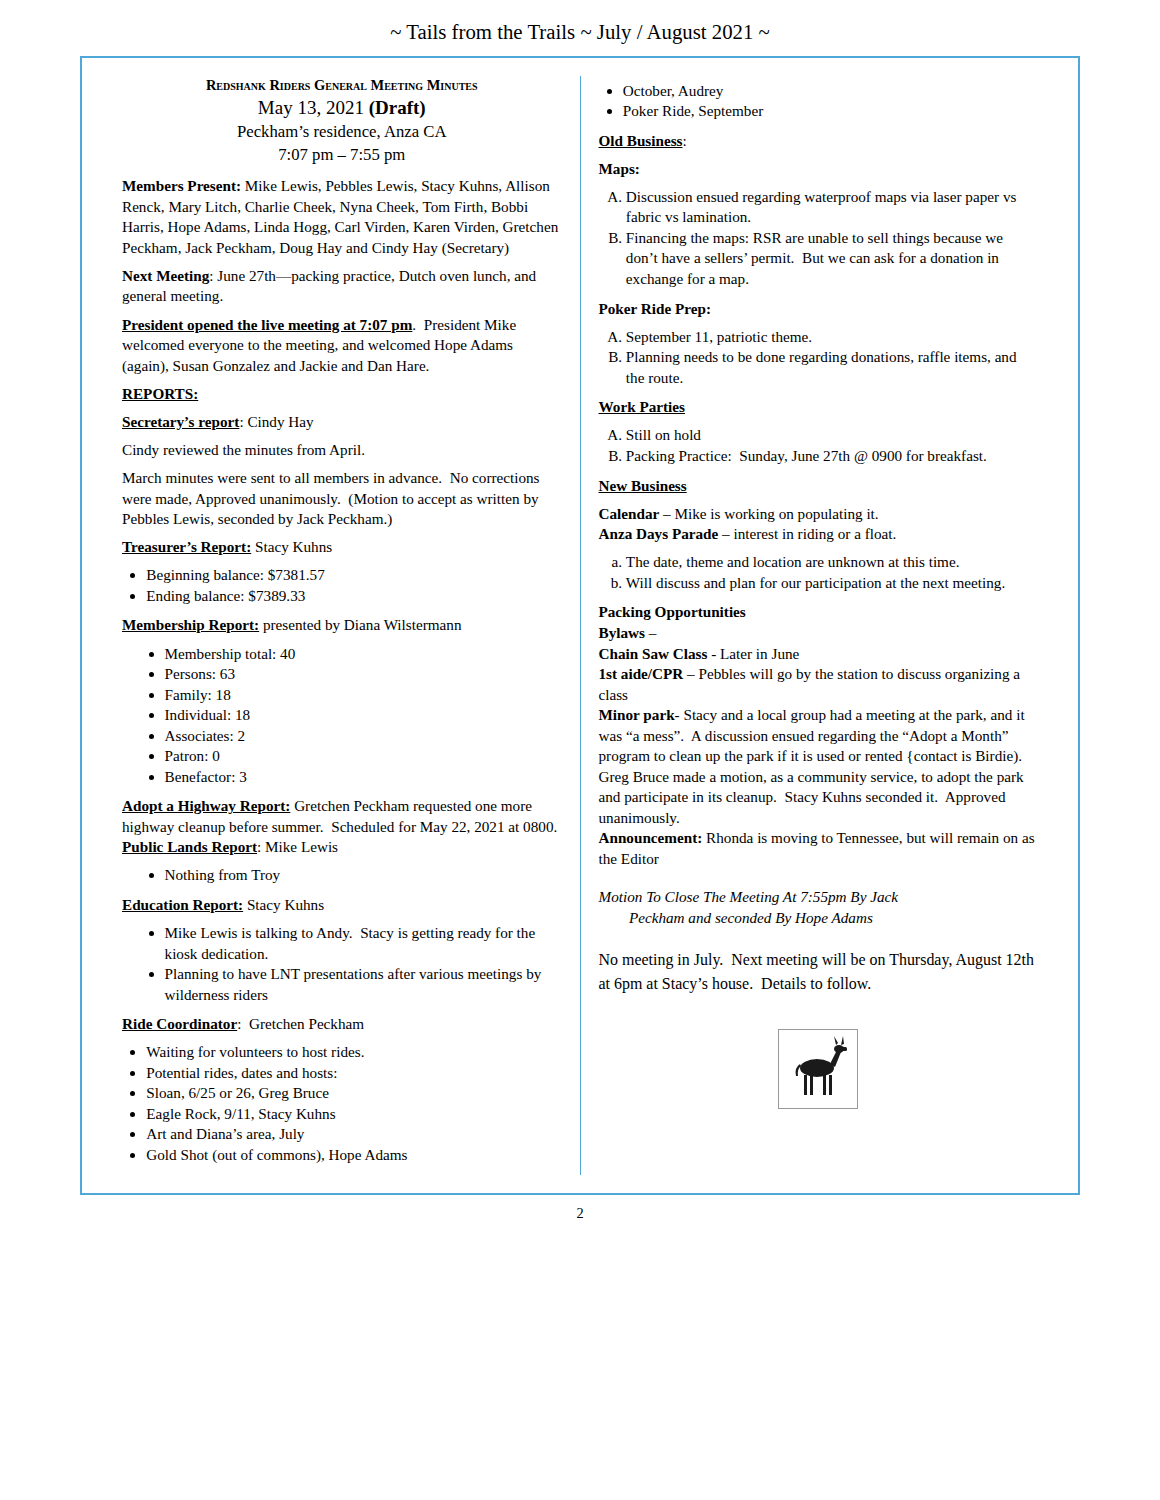~ Tails from the Trails ~ July / August 2021 ~
Redshank Riders General Meeting Minutes
May 13, 2021 (Draft)
Peckham’s residence, Anza CA
7:07 pm – 7:55 pm
Members Present: Mike Lewis, Pebbles Lewis, Stacy Kuhns, Allison Renck, Mary Litch, Charlie Cheek, Nyna Cheek, Tom Firth, Bobbi Harris, Hope Adams, Linda Hogg, Carl Virden, Karen Virden, Gretchen Peckham, Jack Peckham, Doug Hay and Cindy Hay (Secretary)
Next Meeting: June 27th—packing practice, Dutch oven lunch, and general meeting.
President opened the live meeting at 7:07 pm. President Mike welcomed everyone to the meeting, and welcomed Hope Adams (again), Susan Gonzalez and Jackie and Dan Hare.
REPORTS:
Secretary’s report: Cindy Hay
Cindy reviewed the minutes from April.
March minutes were sent to all members in advance. No corrections were made, Approved unanimously. (Motion to accept as written by Pebbles Lewis, seconded by Jack Peckham.)
Treasurer’s Report: Stacy Kuhns
Beginning balance: $7381.57
Ending balance: $7389.33
Membership Report: presented by Diana Wilstermann
Membership total: 40
Persons: 63
Family: 18
Individual: 18
Associates: 2
Patron: 0
Benefactor: 3
Adopt a Highway Report: Gretchen Peckham requested one more highway cleanup before summer. Scheduled for May 22, 2021 at 0800. Public Lands Report: Mike Lewis
Nothing from Troy
Education Report: Stacy Kuhns
Mike Lewis is talking to Andy. Stacy is getting ready for the kiosk dedication.
Planning to have LNT presentations after various meetings by wilderness riders
Ride Coordinator: Gretchen Peckham
Waiting for volunteers to host rides.
Potential rides, dates and hosts:
Sloan, 6/25 or 26, Greg Bruce
Eagle Rock, 9/11, Stacy Kuhns
Art and Diana’s area, July
Gold Shot (out of commons), Hope Adams
October, Audrey
Poker Ride, September
Old Business:
Maps:
Discussion ensued regarding waterproof maps via laser paper vs fabric vs lamination.
Financing the maps: RSR are unable to sell things because we don’t have a sellers’ permit. But we can ask for a donation in exchange for a map.
Poker Ride Prep:
September 11, patriotic theme.
Planning needs to be done regarding donations, raffle items, and the route.
Work Parties
Still on hold
Packing Practice: Sunday, June 27th @ 0900 for breakfast.
New Business
Calendar – Mike is working on populating it.
Anza Days Parade – interest in riding or a float.
The date, theme and location are unknown at this time.
Will discuss and plan for our participation at the next meeting.
Packing Opportunities
Bylaws –
Chain Saw Class - Later in June
1st aide/CPR – Pebbles will go by the station to discuss organizing a class
Minor park- Stacy and a local group had a meeting at the park, and it was “a mess”. A discussion ensued regarding the “Adopt a Month” program to clean up the park if it is used or rented {contact is Birdie). Greg Bruce made a motion, as a community service, to adopt the park and participate in its cleanup. Stacy Kuhns seconded it. Approved unanimously.
Announcement: Rhonda is moving to Tennessee, but will remain on as the Editor
Motion To Close The Meeting At 7:55pm By Jack Peckham and seconded By Hope Adams
No meeting in July. Next meeting will be on Thursday, August 12th at 6pm at Stacy’s house. Details to follow.
2